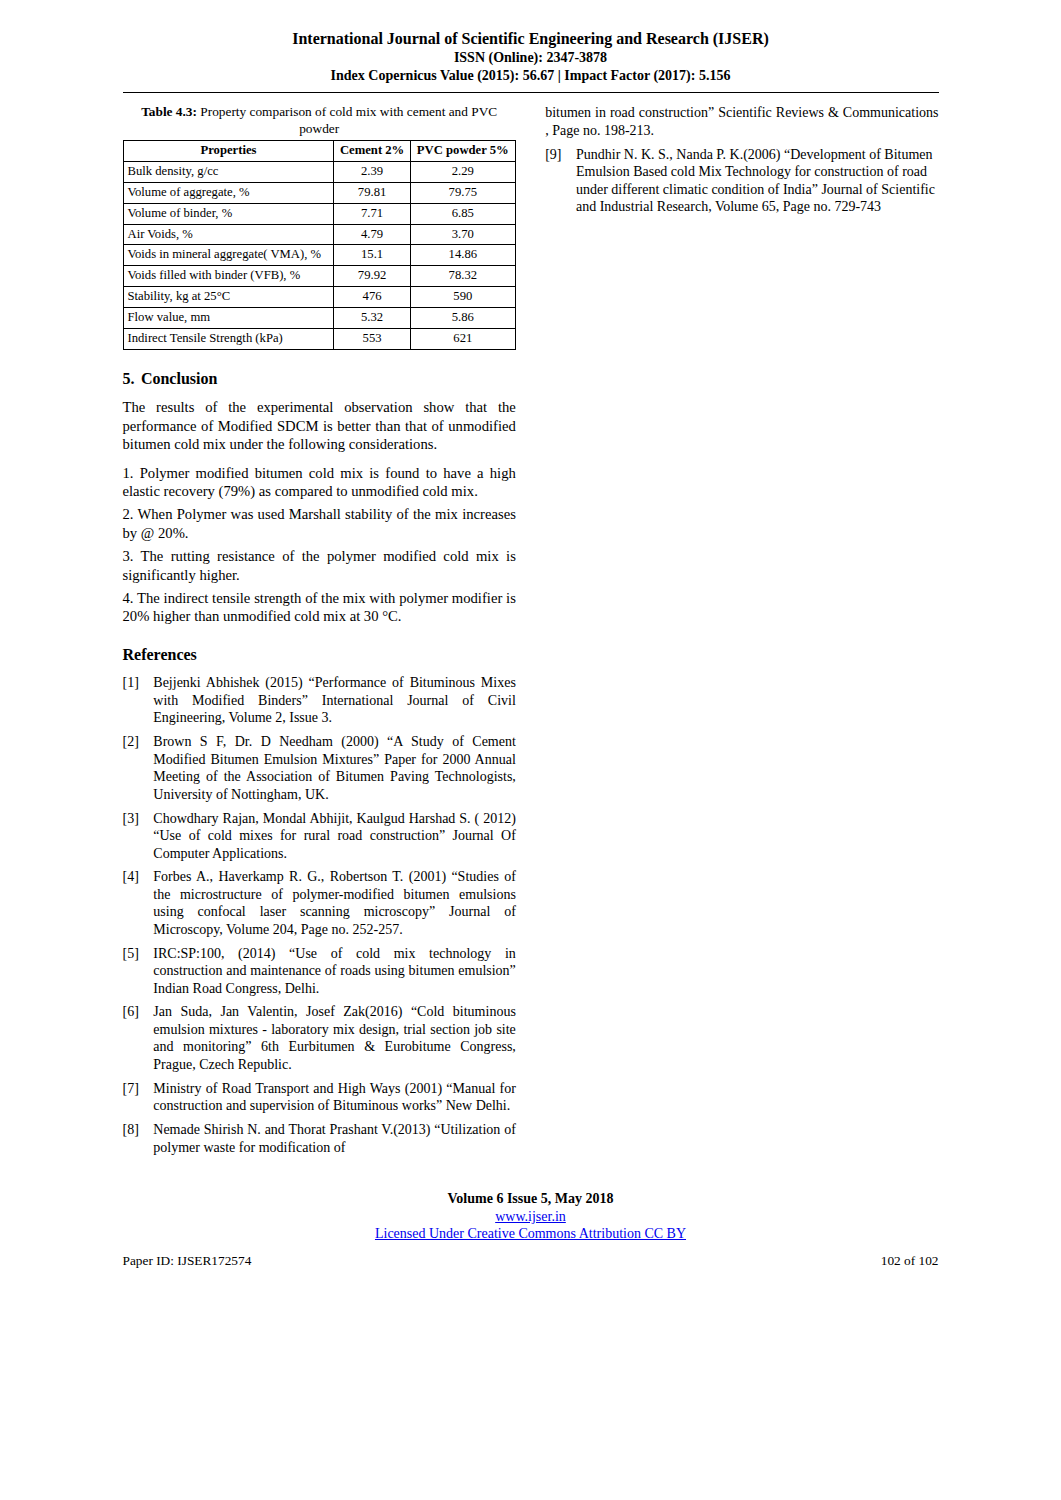International Journal of Scientific Engineering and Research (IJSER)
ISSN (Online): 2347-3878
Index Copernicus Value (2015): 56.67 | Impact Factor (2017): 5.156
Table 4.3: Property comparison of cold mix with cement and PVC powder
| Properties | Cement 2% | PVC powder 5% |
| --- | --- | --- |
| Bulk density, g/cc | 2.39 | 2.29 |
| Volume of aggregate, % | 79.81 | 79.75 |
| Volume of binder, % | 7.71 | 6.85 |
| Air Voids, % | 4.79 | 3.70 |
| Voids in mineral aggregate( VMA), % | 15.1 | 14.86 |
| Voids filled with binder (VFB), % | 79.92 | 78.32 |
| Stability, kg at 25°C | 476 | 590 |
| Flow value, mm | 5.32 | 5.86 |
| Indirect Tensile Strength (kPa) | 553 | 621 |
5. Conclusion
The results of the experimental observation show that the performance of Modified SDCM is better than that of unmodified bitumen cold mix under the following considerations.
1. Polymer modified bitumen cold mix is found to have a high elastic recovery (79%) as compared to unmodified cold mix.
2. When Polymer was used Marshall stability of the mix increases by @ 20%.
3. The rutting resistance of the polymer modified cold mix is significantly higher.
4. The indirect tensile strength of the mix with polymer modifier is 20% higher than unmodified cold mix at 30 °C.
References
[1] Bejjenki Abhishek (2015) “Performance of Bituminous Mixes with Modified Binders” International Journal of Civil Engineering, Volume 2, Issue 3.
[2] Brown S F, Dr. D Needham (2000) “A Study of Cement Modified Bitumen Emulsion Mixtures” Paper for 2000 Annual Meeting of the Association of Bitumen Paving Technologists, University of Nottingham, UK.
[3] Chowdhary Rajan, Mondal Abhijit, Kaulgud Harshad S. ( 2012) “Use of cold mixes for rural road construction” Journal Of Computer Applications.
[4] Forbes A., Haverkamp R. G., Robertson T. (2001) “Studies of the microstructure of polymer-modified bitumen emulsions using confocal laser scanning microscopy” Journal of Microscopy, Volume 204, Page no. 252-257.
[5] IRC:SP:100, (2014) “Use of cold mix technology in construction and maintenance of roads using bitumen emulsion” Indian Road Congress, Delhi.
[6] Jan Suda, Jan Valentin, Josef Zak(2016) “Cold bituminous emulsion mixtures - laboratory mix design, trial section job site and monitoring” 6th Eurbitumen & Eurobitume Congress, Prague, Czech Republic.
[7] Ministry of Road Transport and High Ways (2001) “Manual for construction and supervision of Bituminous works” New Delhi.
[8] Nemade Shirish N. and Thorat Prashant V.(2013) “Utilization of polymer waste for modification of
bitumen in road construction” Scientific Reviews & Communications , Page no. 198-213.
[9] Pundhir N. K. S., Nanda P. K.(2006) “Development of Bitumen Emulsion Based cold Mix Technology for construction of road under different climatic condition of India” Journal of Scientific and Industrial Research, Volume 65, Page no. 729-743
Volume 6 Issue 5, May 2018
www.ijser.in
Licensed Under Creative Commons Attribution CC BY
Paper ID: IJSER172574 102 of 102